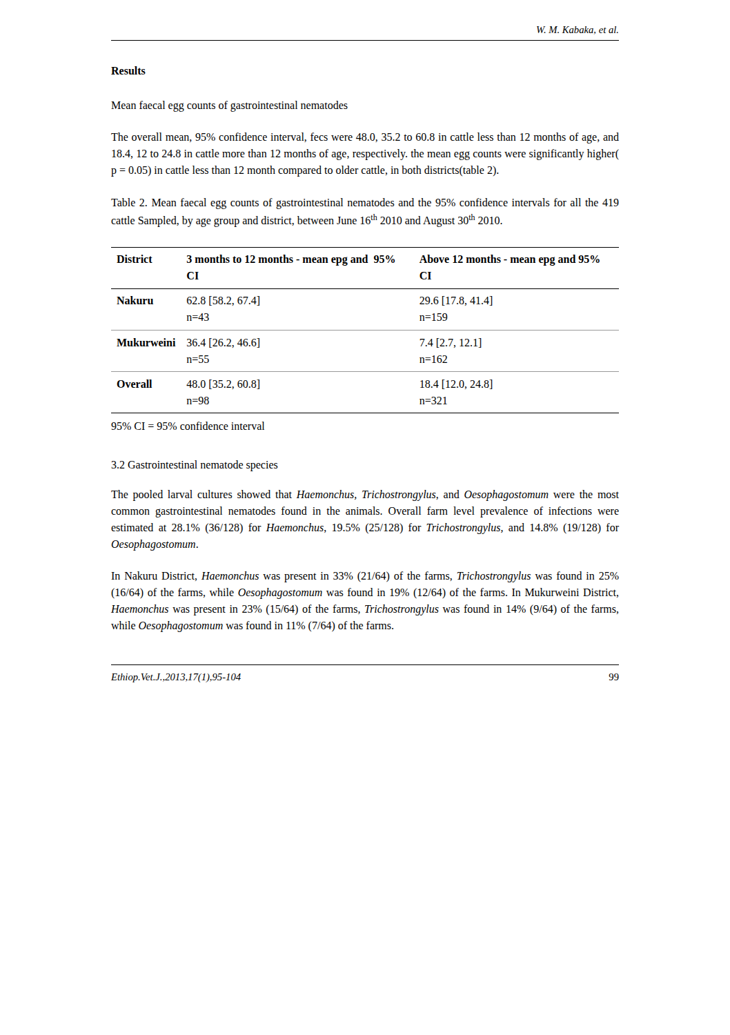W. M. Kabaka, et al.
Results
Mean faecal egg counts of gastrointestinal nematodes
The overall mean, 95% confidence interval, fecs were 48.0, 35.2 to 60.8 in cattle less than 12 months of age, and 18.4, 12 to 24.8 in cattle more than 12 months of age, respectively. the mean egg counts were significantly higher( p = 0.05) in cattle less than 12 month compared to older cattle, in both districts(table 2).
Table 2. Mean faecal egg counts of gastrointestinal nematodes and the 95% confidence intervals for all the 419 cattle Sampled, by age group and district, between June 16th 2010 and August 30th 2010.
| District | 3 months to 12 months - mean epg and 95% CI | Above 12 months - mean epg and 95% CI |
| --- | --- | --- |
| Nakuru | 62.8 [58.2, 67.4] n=43 | 29.6 [17.8, 41.4] n=159 |
| Mukurweini | 36.4 [26.2, 46.6] n=55 | 7.4 [2.7, 12.1] n=162 |
| Overall | 48.0 [35.2, 60.8] n=98 | 18.4 [12.0, 24.8] n=321 |
95% CI = 95% confidence interval
3.2 Gastrointestinal nematode species
The pooled larval cultures showed that Haemonchus, Trichostrongylus, and Oesophagostomum were the most common gastrointestinal nematodes found in the animals. Overall farm level prevalence of infections were estimated at 28.1% (36/128) for Haemonchus, 19.5% (25/128) for Trichostrongylus, and 14.8% (19/128) for Oesophagostomum.
In Nakuru District, Haemonchus was present in 33% (21/64) of the farms, Trichostrongylus was found in 25% (16/64) of the farms, while Oesophagostomum was found in 19% (12/64) of the farms. In Mukurweini District, Haemonchus was present in 23% (15/64) of the farms, Trichostrongylus was found in 14% (9/64) of the farms, while Oesophagostomum was found in 11% (7/64) of the farms.
Ethiop.Vet.J.,2013,17(1),95-104 99